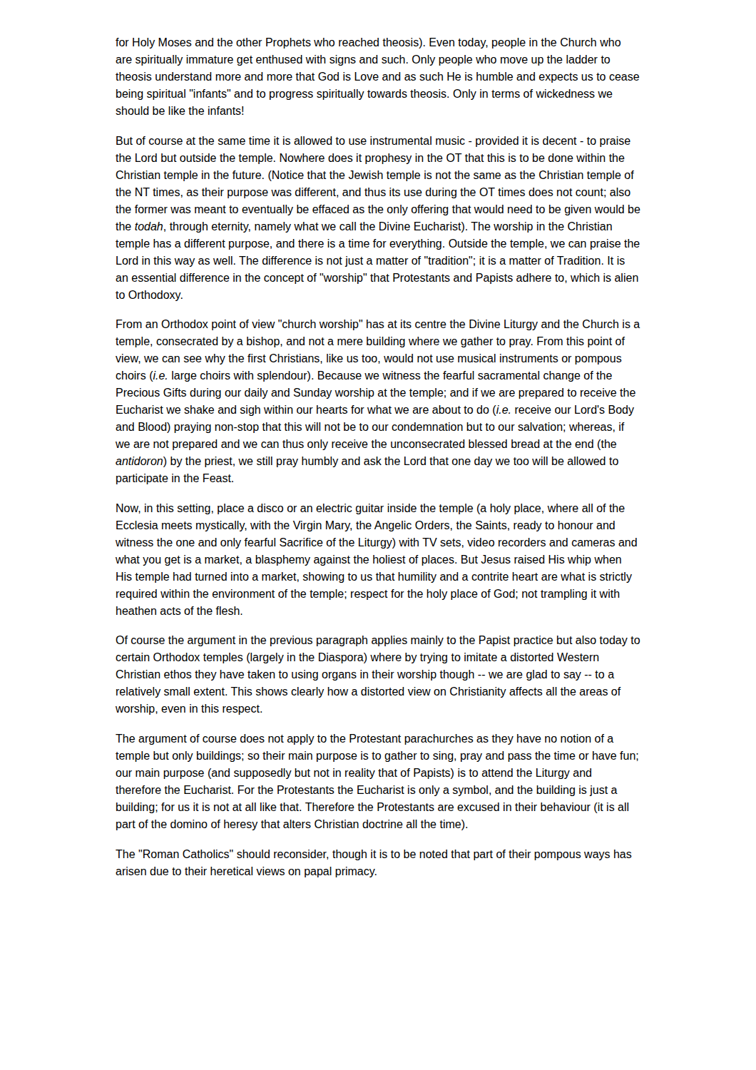for Holy Moses and the other Prophets who reached theosis). Even today, people in the Church who are spiritually immature get enthused with signs and such. Only people who move up the ladder to theosis understand more and more that God is Love and as such He is humble and expects us to cease being spiritual "infants" and to progress spiritually towards theosis. Only in terms of wickedness we should be like the infants!
But of course at the same time it is allowed to use instrumental music - provided it is decent - to praise the Lord but outside the temple. Nowhere does it prophesy in the OT that this is to be done within the Christian temple in the future. (Notice that the Jewish temple is not the same as the Christian temple of the NT times, as their purpose was different, and thus its use during the OT times does not count; also the former was meant to eventually be effaced as the only offering that would need to be given would be the todah, through eternity, namely what we call the Divine Eucharist). The worship in the Christian temple has a different purpose, and there is a time for everything. Outside the temple, we can praise the Lord in this way as well. The difference is not just a matter of "tradition"; it is a matter of Tradition. It is an essential difference in the concept of "worship" that Protestants and Papists adhere to, which is alien to Orthodoxy.
From an Orthodox point of view "church worship" has at its centre the Divine Liturgy and the Church is a temple, consecrated by a bishop, and not a mere building where we gather to pray. From this point of view, we can see why the first Christians, like us too, would not use musical instruments or pompous choirs (i.e. large choirs with splendour). Because we witness the fearful sacramental change of the Precious Gifts during our daily and Sunday worship at the temple; and if we are prepared to receive the Eucharist we shake and sigh within our hearts for what we are about to do (i.e. receive our Lord's Body and Blood) praying non-stop that this will not be to our condemnation but to our salvation; whereas, if we are not prepared and we can thus only receive the unconsecrated blessed bread at the end (the antidoron) by the priest, we still pray humbly and ask the Lord that one day we too will be allowed to participate in the Feast.
Now, in this setting, place a disco or an electric guitar inside the temple (a holy place, where all of the Ecclesia meets mystically, with the Virgin Mary, the Angelic Orders, the Saints, ready to honour and witness the one and only fearful Sacrifice of the Liturgy) with TV sets, video recorders and cameras and what you get is a market, a blasphemy against the holiest of places. But Jesus raised His whip when His temple had turned into a market, showing to us that humility and a contrite heart are what is strictly required within the environment of the temple; respect for the holy place of God; not trampling it with heathen acts of the flesh.
Of course the argument in the previous paragraph applies mainly to the Papist practice but also today to certain Orthodox temples (largely in the Diaspora) where by trying to imitate a distorted Western Christian ethos they have taken to using organs in their worship though -- we are glad to say -- to a relatively small extent. This shows clearly how a distorted view on Christianity affects all the areas of worship, even in this respect.
The argument of course does not apply to the Protestant parachurches as they have no notion of a temple but only buildings; so their main purpose is to gather to sing, pray and pass the time or have fun; our main purpose (and supposedly but not in reality that of Papists) is to attend the Liturgy and therefore the Eucharist. For the Protestants the Eucharist is only a symbol, and the building is just a building; for us it is not at all like that. Therefore the Protestants are excused in their behaviour (it is all part of the domino of heresy that alters Christian doctrine all the time).
The "Roman Catholics" should reconsider, though it is to be noted that part of their pompous ways has arisen due to their heretical views on papal primacy.